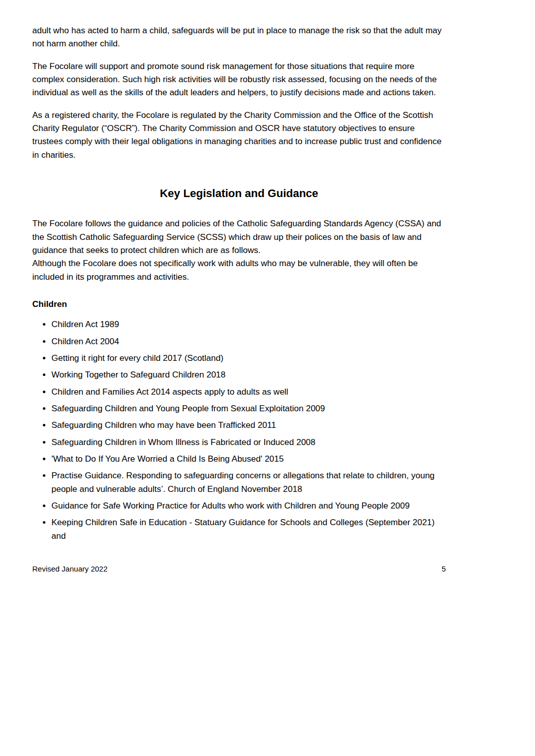adult who has acted to harm a child, safeguards will be put in place to manage the risk so that the adult may not harm another child.
The Focolare will support and promote sound risk management for those situations that require more complex consideration. Such high risk activities will be robustly risk assessed, focusing on the needs of the individual as well as the skills of the adult leaders and helpers, to justify decisions made and actions taken.
As a registered charity, the Focolare is regulated by the Charity Commission and the Office of the Scottish Charity Regulator (“OSCR”). The Charity Commission and OSCR have statutory objectives to ensure trustees comply with their legal obligations in managing charities and to increase public trust and confidence in charities.
Key Legislation and Guidance
The Focolare follows the guidance and policies of the Catholic Safeguarding Standards Agency (CSSA) and the Scottish Catholic Safeguarding Service (SCSS) which draw up their polices on the basis of law and guidance that seeks to protect children which are as follows.
Although the Focolare does not specifically work with adults who may be vulnerable, they will often be included in its programmes and activities.
Children
Children Act 1989
Children Act 2004
Getting it right for every child 2017 (Scotland)
Working Together to Safeguard Children 2018
Children and Families Act 2014 aspects apply to adults as well
Safeguarding Children and Young People from Sexual Exploitation 2009
Safeguarding Children who may have been Trafficked 2011
Safeguarding Children in Whom Illness is Fabricated or Induced 2008
'What to Do If You Are Worried a Child Is Being Abused' 2015
Practise Guidance. Responding to safeguarding concerns or allegations that relate to children, young people and vulnerable adults’. Church of England November 2018
Guidance for Safe Working Practice for Adults who work with Children and Young People 2009
Keeping Children Safe in Education - Statuary Guidance for Schools and Colleges (September 2021) and
Revised January 2022 5